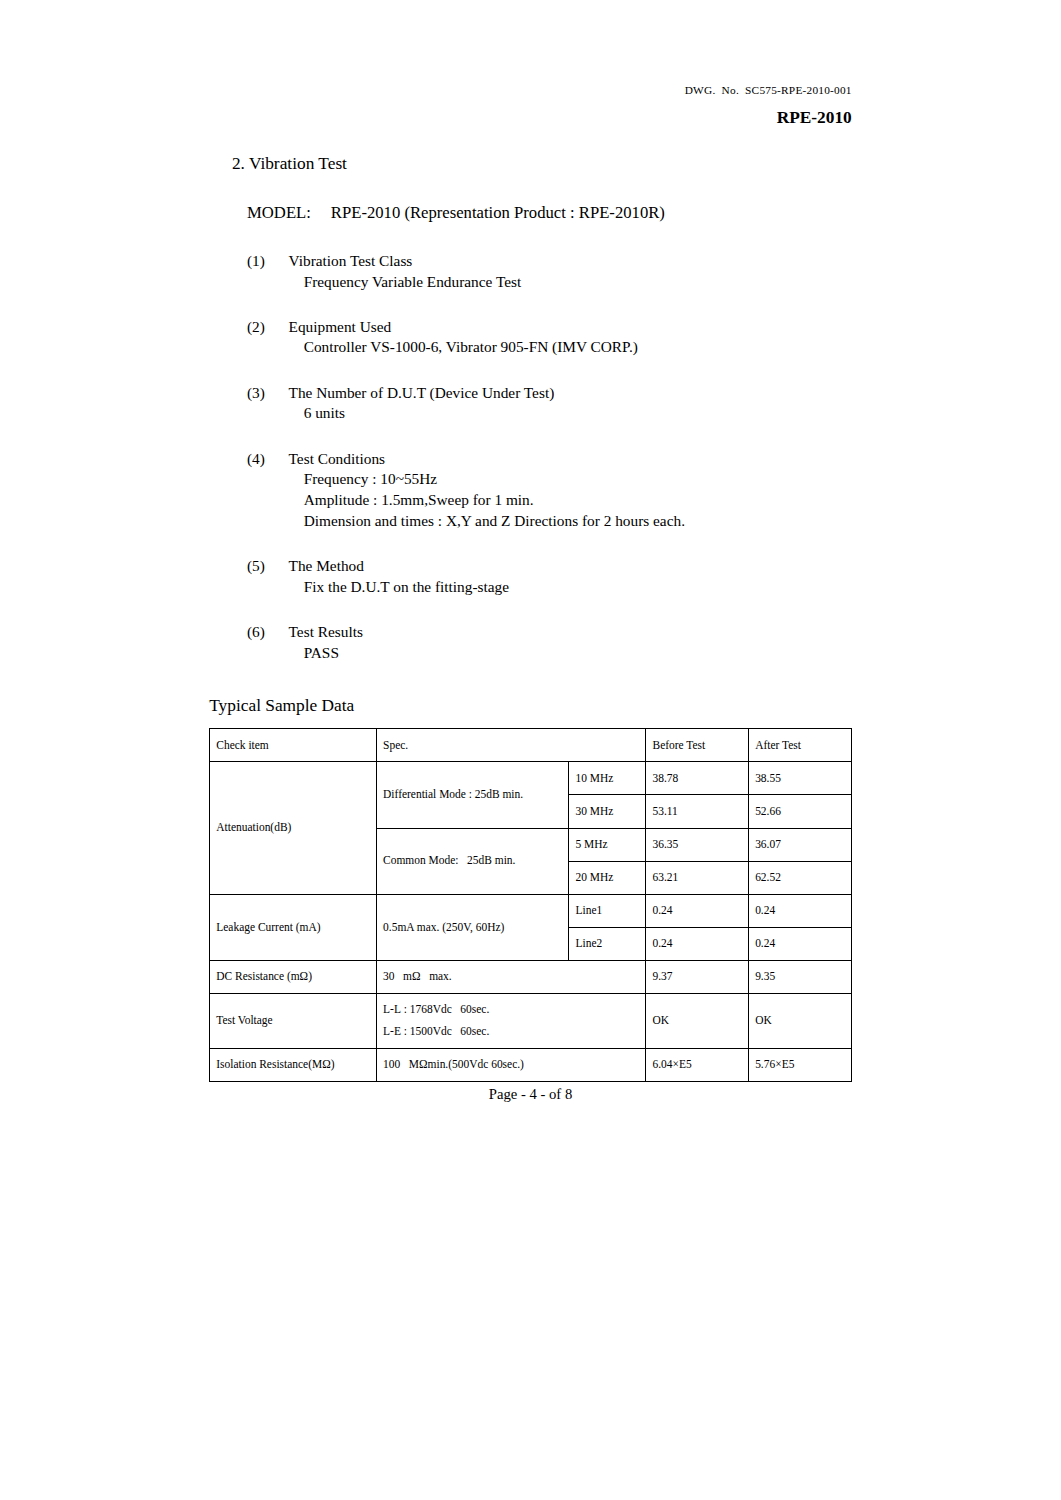DWG. No. SC575-RPE-2010-001
RPE-2010
2. Vibration Test
MODEL: RPE-2010 (Representation Product : RPE-2010R)
(1) Vibration Test Class Frequency Variable Endurance Test
(2) Equipment Used Controller VS-1000-6, Vibrator 905-FN (IMV CORP.)
(3) The Number of D.U.T (Device Under Test) 6 units
(4) Test Conditions Frequency : 10~55Hz Amplitude : 1.5mm,Sweep for 1 min. Dimension and times : X,Y and Z Directions for 2 hours each.
(5) The Method Fix the D.U.T on the fitting-stage
(6) Test Results PASS
Typical Sample Data
| Check item | Spec. | Before Test | After Test |
| --- | --- | --- | --- |
| Attenuation(dB) | Differential Mode : 25dB min. | 10 MHz | 38.78 | 38.55 |
| 30 MHz | 53.11 | 52.66 |
| Common Mode: 25dB min. | 5 MHz | 36.35 | 36.07 |
| 20 MHz | 63.21 | 62.52 |
| Leakage Current (mA) | 0.5mA max. (250V, 60Hz) | Line1 | 0.24 | 0.24 |
| Line2 | 0.24 | 0.24 |
| DC Resistance (mΩ) | 30 mΩ max. | 9.37 | 9.35 |
| Test Voltage | L-L : 1768Vdc 60sec. L-E : 1500Vdc 60sec. | OK | OK |
| Isolation Resistance(MΩ) | 100 MΩmin.(500Vdc 60sec.) | 6.04×E5 | 5.76×E5 |
Page - 4 - of 8